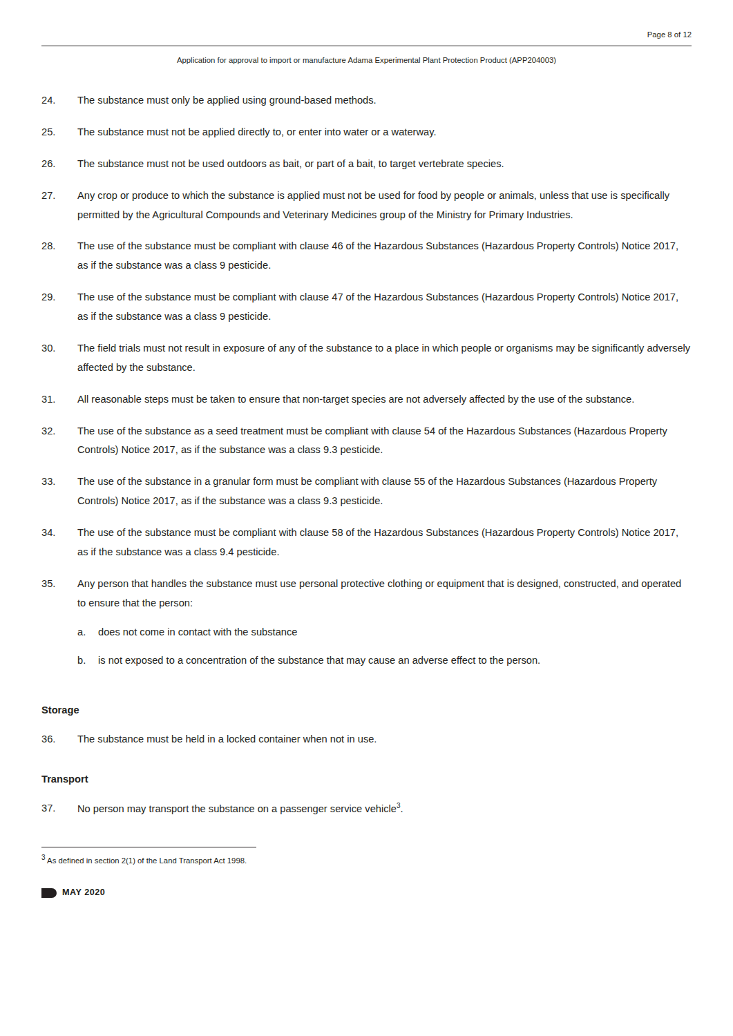Page 8 of 12
Application for approval to import or manufacture Adama Experimental Plant Protection Product (APP204003)
24. The substance must only be applied using ground-based methods.
25. The substance must not be applied directly to, or enter into water or a waterway.
26. The substance must not be used outdoors as bait, or part of a bait, to target vertebrate species.
27. Any crop or produce to which the substance is applied must not be used for food by people or animals, unless that use is specifically permitted by the Agricultural Compounds and Veterinary Medicines group of the Ministry for Primary Industries.
28. The use of the substance must be compliant with clause 46 of the Hazardous Substances (Hazardous Property Controls) Notice 2017, as if the substance was a class 9 pesticide.
29. The use of the substance must be compliant with clause 47 of the Hazardous Substances (Hazardous Property Controls) Notice 2017, as if the substance was a class 9 pesticide.
30. The field trials must not result in exposure of any of the substance to a place in which people or organisms may be significantly adversely affected by the substance.
31. All reasonable steps must be taken to ensure that non-target species are not adversely affected by the use of the substance.
32. The use of the substance as a seed treatment must be compliant with clause 54 of the Hazardous Substances (Hazardous Property Controls) Notice 2017, as if the substance was a class 9.3 pesticide.
33. The use of the substance in a granular form must be compliant with clause 55 of the Hazardous Substances (Hazardous Property Controls) Notice 2017, as if the substance was a class 9.3 pesticide.
34. The use of the substance must be compliant with clause 58 of the Hazardous Substances (Hazardous Property Controls) Notice 2017, as if the substance was a class 9.4 pesticide.
35. Any person that handles the substance must use personal protective clothing or equipment that is designed, constructed, and operated to ensure that the person:
a. does not come in contact with the substance
b. is not exposed to a concentration of the substance that may cause an adverse effect to the person.
Storage
36. The substance must be held in a locked container when not in use.
Transport
37. No person may transport the substance on a passenger service vehicle3.
3 As defined in section 2(1) of the Land Transport Act 1998.
MAY 2020